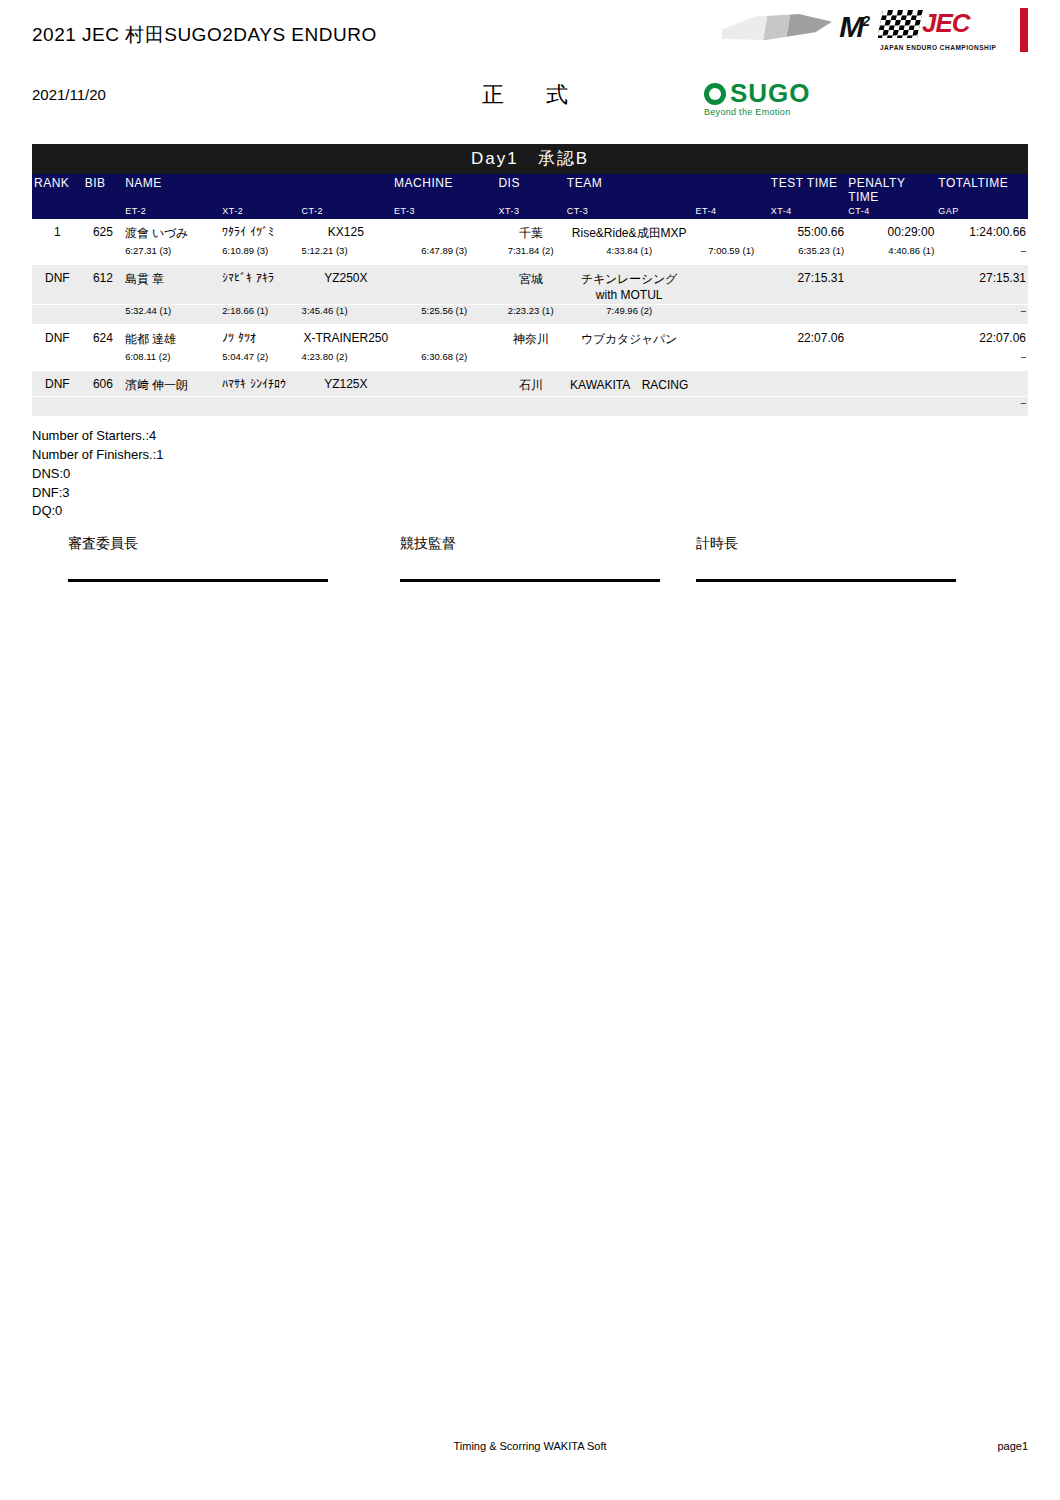M2
JEC
JAPAN ENDURO CHAMPIONSHIP
2021 JEC 村田SUGO2DAYS ENDURO
2021/11/20
正　式
SUGO
Beyond the Emotion
Day1　承認B
| RANK | BIB | NAME | | | MACHINE | DIS | TEAM | | TEST TIME | PENALTY TIME | TOTALTIME |
| --- | --- | --- | --- | --- | --- | --- | --- | --- | --- | --- | --- |
| | | ET-2 | XT-2 | CT-2 | ET-3 | XT-3 | CT-3 | ET-4 | XT-4 | CT-4 | GAP |
| 1 | 625 | 渡會 いづみ | ﾜﾀﾗｲ ｲﾂﾞﾐ | KX125 | | 千葉 | Rise&Ride&成田MXP | | 55:00.66 | 00:29:00 | 1:24:00.66 |
| | | 6:27.31 (3) | 6:10.89 (3) | 5:12.21 (3) | 6:47.89 (3) | 7:31.84 (2) | 4:33.84 (1) | 7:00.59 (1) | 6:35.23 (1) | 4:40.86 (1) | – |
| DNF | 612 | 島貫 章 | ｼﾏﾋﾞｷ ｱｷﾗ | YZ250X | | 宮城 | チキンレーシング with MOTUL | | 27:15.31 | | 27:15.31 |
| | | 5:32.44 (1) | 2:18.66 (1) | 3:45.46 (1) | 5:25.56 (1) | 2:23.23 (1) | 7:49.96 (2) | | | | – |
| DNF | 624 | 能都 達雄 | ﾉﾂ ﾀﾂｵ | X-TRAINER250 | | 神奈川 | ウブカタジャパン | | 22:07.06 | | 22:07.06 |
| | | 6:08.11 (2) | 5:04.47 (2) | 4:23.80 (2) | 6:30.68 (2) | | | | | | – |
| DNF | 606 | 濱﨑 伸一朗 | ﾊﾏｻｷ ｼﾝｲﾁﾛｳ | YZ125X | | 石川 | KAWAKITA RACING | | | | |
| | | | | | | | | | | | – |
Number of Starters.:4
Number of Finishers.:1
DNS:0
DNF:3
DQ:0
審査委員長
競技監督
計時長
Timing & Scorring WAKITA Soft
page1